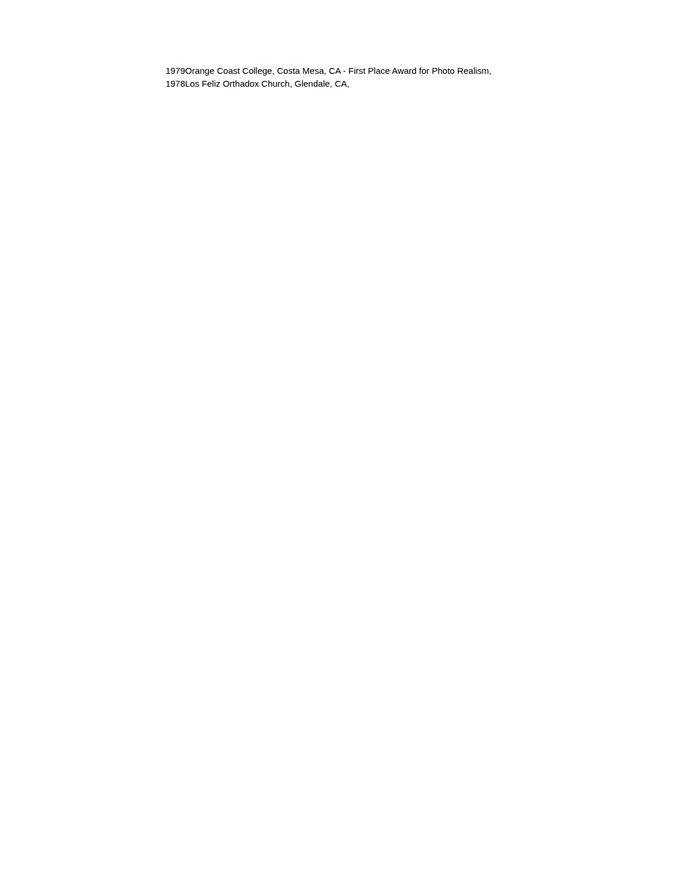| 1979 | Orange Coast College, Costa Mesa, CA - First Place Award for Photo Realism, |
| 1978 | Los Feliz Orthadox Church, Glendale, CA, |